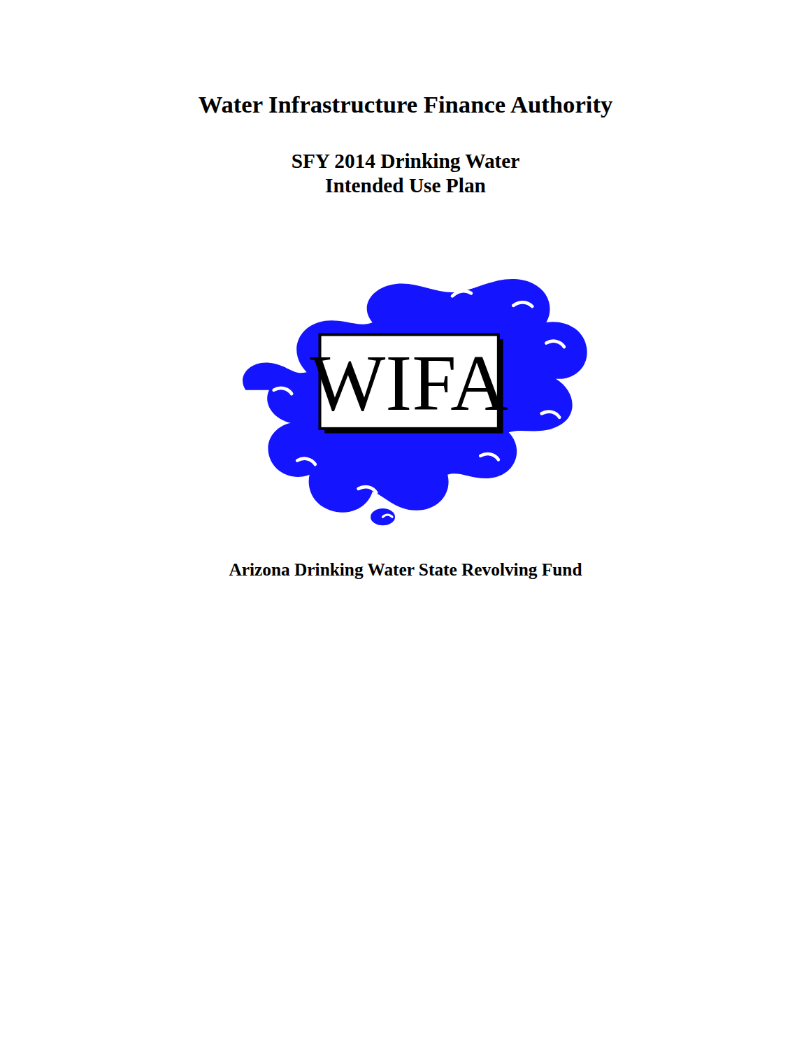Water Infrastructure Finance Authority
SFY 2014 Drinking Water
Intended Use Plan
WIFA
Arizona Drinking Water State Revolving Fund